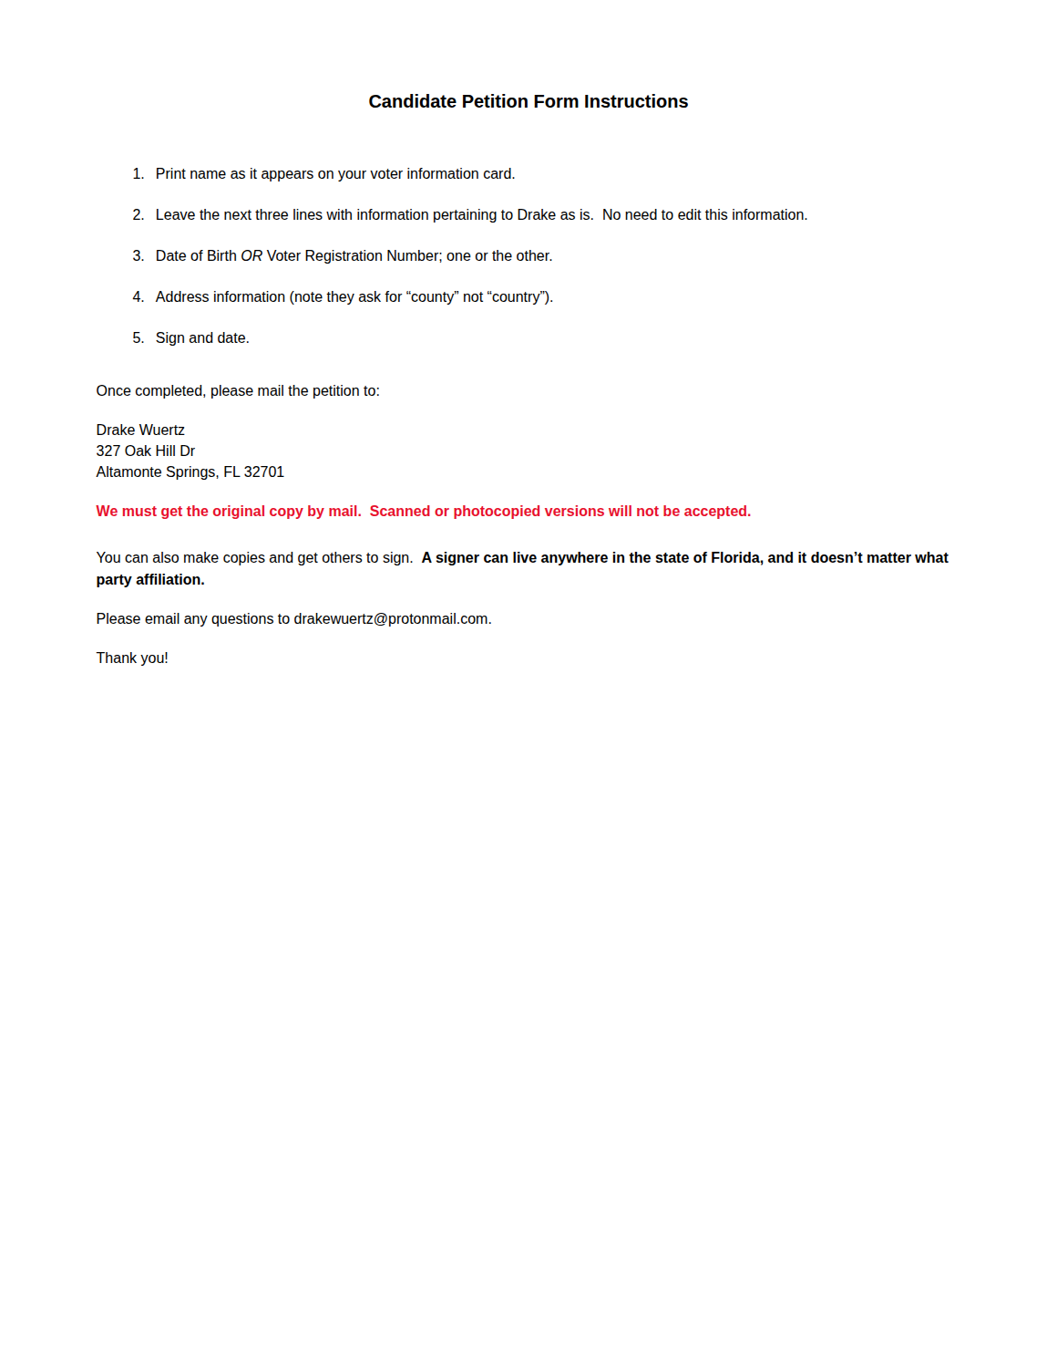Candidate Petition Form Instructions
Print name as it appears on your voter information card.
Leave the next three lines with information pertaining to Drake as is. No need to edit this information.
Date of Birth OR Voter Registration Number; one or the other.
Address information (note they ask for “county” not “country”).
Sign and date.
Once completed, please mail the petition to:
Drake Wuertz
327 Oak Hill Dr
Altamonte Springs, FL 32701
We must get the original copy by mail. Scanned or photocopied versions will not be accepted.
You can also make copies and get others to sign. A signer can live anywhere in the state of Florida, and it doesn’t matter what party affiliation.
Please email any questions to drakewuertz@protonmail.com.
Thank you!